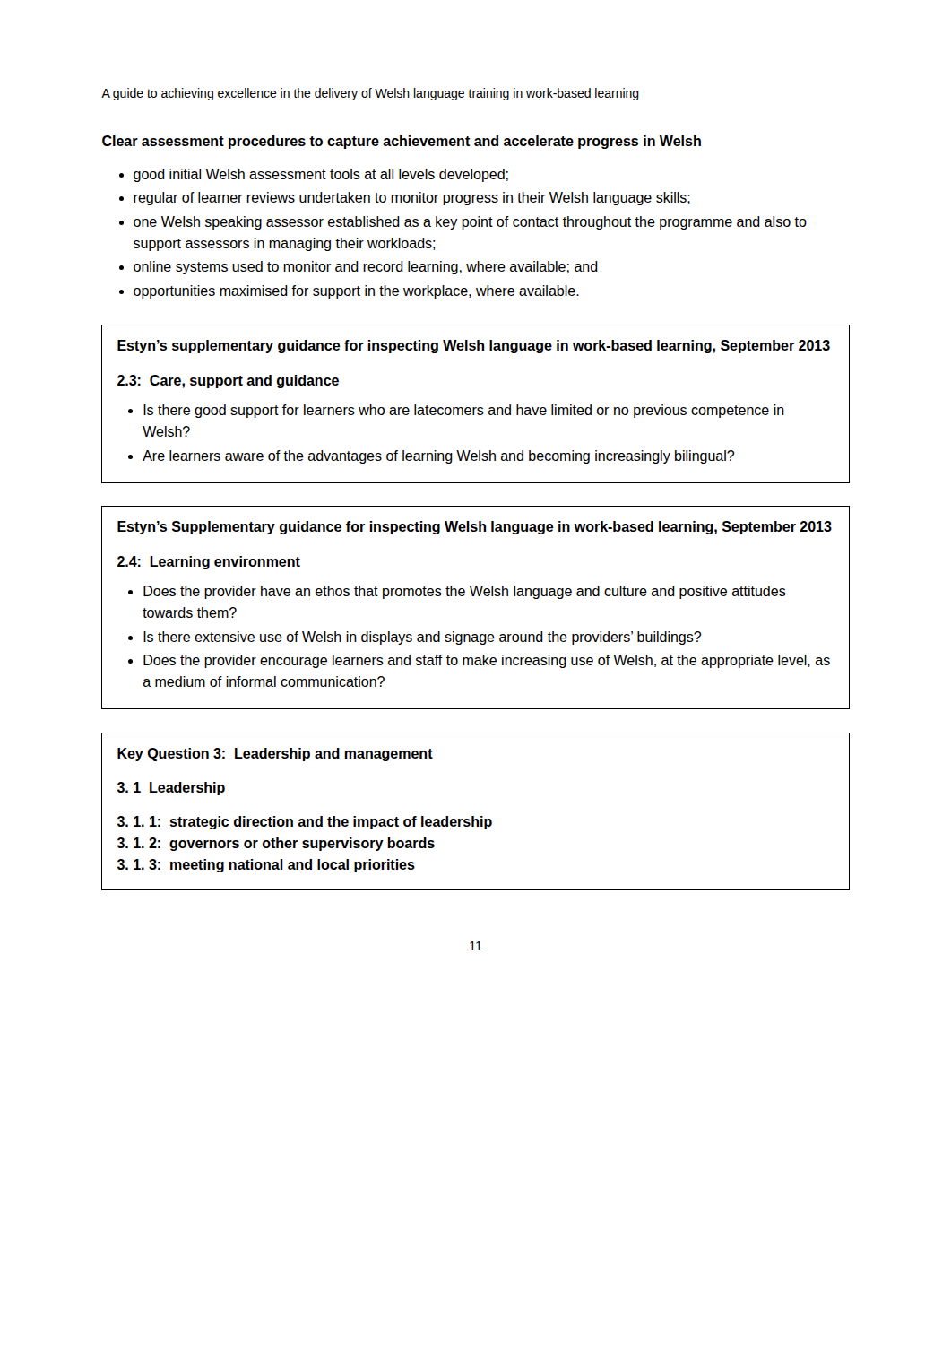A guide to achieving excellence in the delivery of Welsh language training in work-based learning
Clear assessment procedures to capture achievement and accelerate progress in Welsh
good initial Welsh assessment tools at all levels developed;
regular of learner reviews undertaken to monitor progress in their Welsh language skills;
one Welsh speaking assessor established as a key point of contact throughout the programme and also to support assessors in managing their workloads;
online systems used to monitor and record learning, where available; and
opportunities maximised for support in the workplace, where available.
Estyn’s supplementary guidance for inspecting Welsh language in work-based learning, September 2013
2.3: Care, support and guidance
Is there good support for learners who are latecomers and have limited or no previous competence in Welsh?
Are learners aware of the advantages of learning Welsh and becoming increasingly bilingual?
Estyn’s Supplementary guidance for inspecting Welsh language in work-based learning, September 2013
2.4: Learning environment
Does the provider have an ethos that promotes the Welsh language and culture and positive attitudes towards them?
Is there extensive use of Welsh in displays and signage around the providers’ buildings?
Does the provider encourage learners and staff to make increasing use of Welsh, at the appropriate level, as a medium of informal communication?
Key Question 3: Leadership and management
3. 1 Leadership
3. 1. 1: strategic direction and the impact of leadership
3. 1. 2: governors or other supervisory boards
3. 1. 3: meeting national and local priorities
11